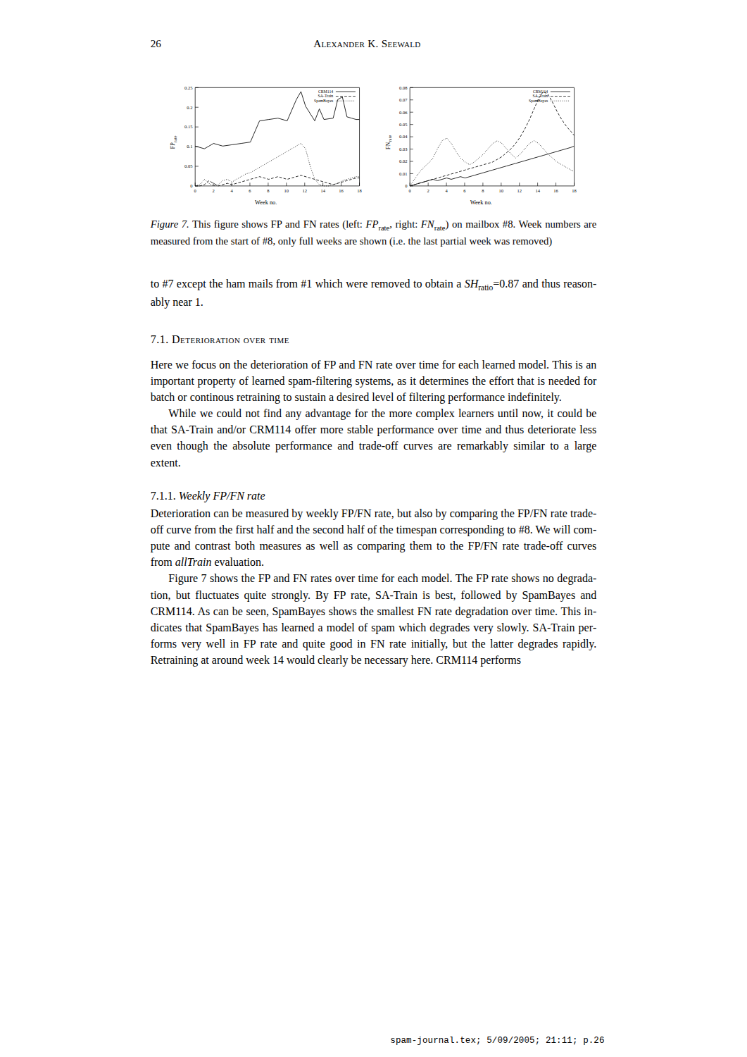26 Alexander K. Seewald
FPrate Week no. 0 0.05 0.1 0.15 0.2 0.25 0 2 4 6 8 10 12 14 16 18 CRM114 SA-Train SpamBayes
FNrate Week no. 0 0.01 0.02 0.03 0.04 0.05 0.06 0.07 0.08 0 2 4 6 8 10 12 14 16 18 CRM114 SA-Train SpamBayes
Figure 7. This figure shows FP and FN rates (left: FPrate, right: FNrate) on mailbox #8. Week numbers are measured from the start of #8, only full weeks are shown (i.e. the last partial week was removed)
to #7 except the ham mails from #1 which were removed to obtain a SHratio=0.87 and thus reasonably near 1.
7.1. Deterioration over time
Here we focus on the deterioration of FP and FN rate over time for each learned model. This is an important property of learned spam-filtering systems, as it determines the effort that is needed for batch or continous retraining to sustain a desired level of filtering performance indefinitely.
While we could not find any advantage for the more complex learners until now, it could be that SA-Train and/or CRM114 offer more stable performance over time and thus deteriorate less even though the absolute performance and trade-off curves are remarkably similar to a large extent.
7.1.1. Weekly FP/FN rate
Deterioration can be measured by weekly FP/FN rate, but also by comparing the FP/FN rate trade-off curve from the first half and the second half of the timespan corresponding to #8. We will compute and contrast both measures as well as comparing them to the FP/FN rate trade-off curves from allTrain evaluation.
Figure 7 shows the FP and FN rates over time for each model. The FP rate shows no degradation, but fluctuates quite strongly. By FP rate, SA-Train is best, followed by SpamBayes and CRM114. As can be seen, SpamBayes shows the smallest FN rate degradation over time. This indicates that SpamBayes has learned a model of spam which degrades very slowly. SA-Train performs very well in FP rate and quite good in FN rate initially, but the latter degrades rapidly. Retraining at around week 14 would clearly be necessary here. CRM114 performs
spam-journal.tex; 5/09/2005; 21:11; p.26